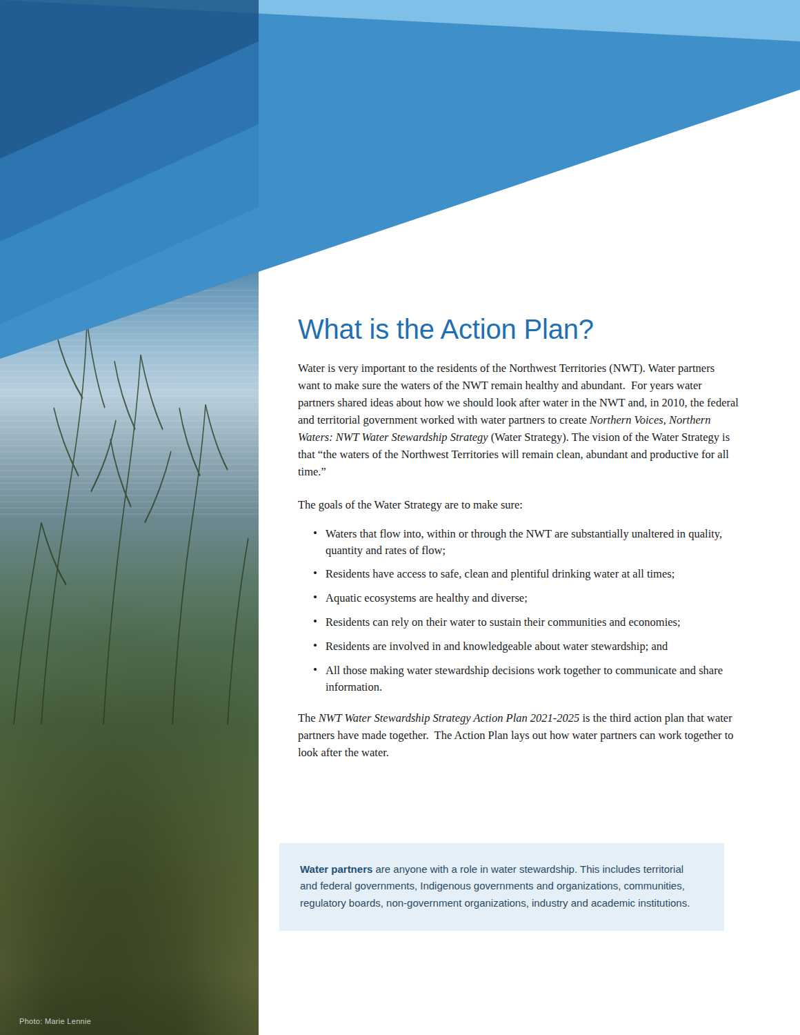Photo: Marie Lennie
What is the Action Plan?
Water is very important to the residents of the Northwest Territories (NWT). Water partners want to make sure the waters of the NWT remain healthy and abundant. For years water partners shared ideas about how we should look after water in the NWT and, in 2010, the federal and territorial government worked with water partners to create Northern Voices, Northern Waters: NWT Water Stewardship Strategy (Water Strategy). The vision of the Water Strategy is that “the waters of the Northwest Territories will remain clean, abundant and productive for all time.”
The goals of the Water Strategy are to make sure:
Waters that flow into, within or through the NWT are substantially unaltered in quality, quantity and rates of flow;
Residents have access to safe, clean and plentiful drinking water at all times;
Aquatic ecosystems are healthy and diverse;
Residents can rely on their water to sustain their communities and economies;
Residents are involved in and knowledgeable about water stewardship; and
All those making water stewardship decisions work together to communicate and share information.
The NWT Water Stewardship Strategy Action Plan 2021-2025 is the third action plan that water partners have made together. The Action Plan lays out how water partners can work together to look after the water.
Water partners are anyone with a role in water stewardship. This includes territorial and federal governments, Indigenous governments and organizations, communities, regulatory boards, non-government organizations, industry and academic institutions.